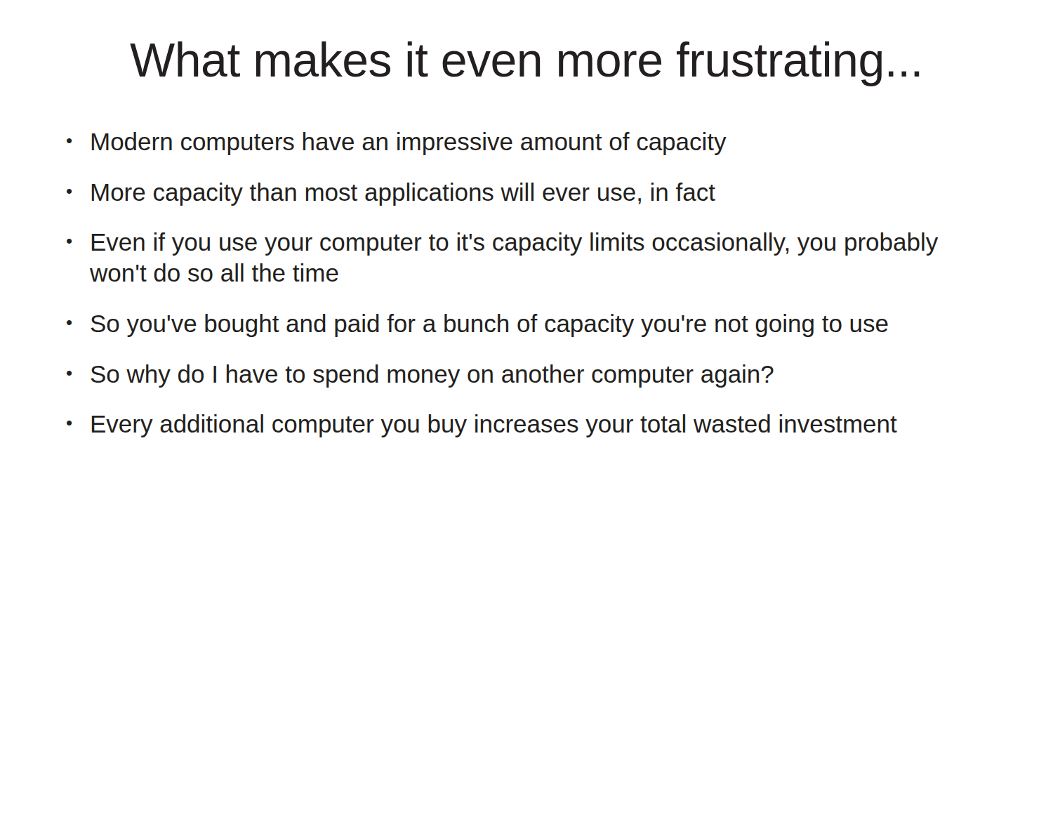What makes it even more frustrating...
Modern computers have an impressive amount of capacity
More capacity than most applications will ever use, in fact
Even if you use your computer to it's capacity limits occasionally, you probably won't do so all the time
So you've bought and paid for a bunch of capacity you're not going to use
So why do I have to spend money on another computer again?
Every additional computer you buy increases your total wasted investment